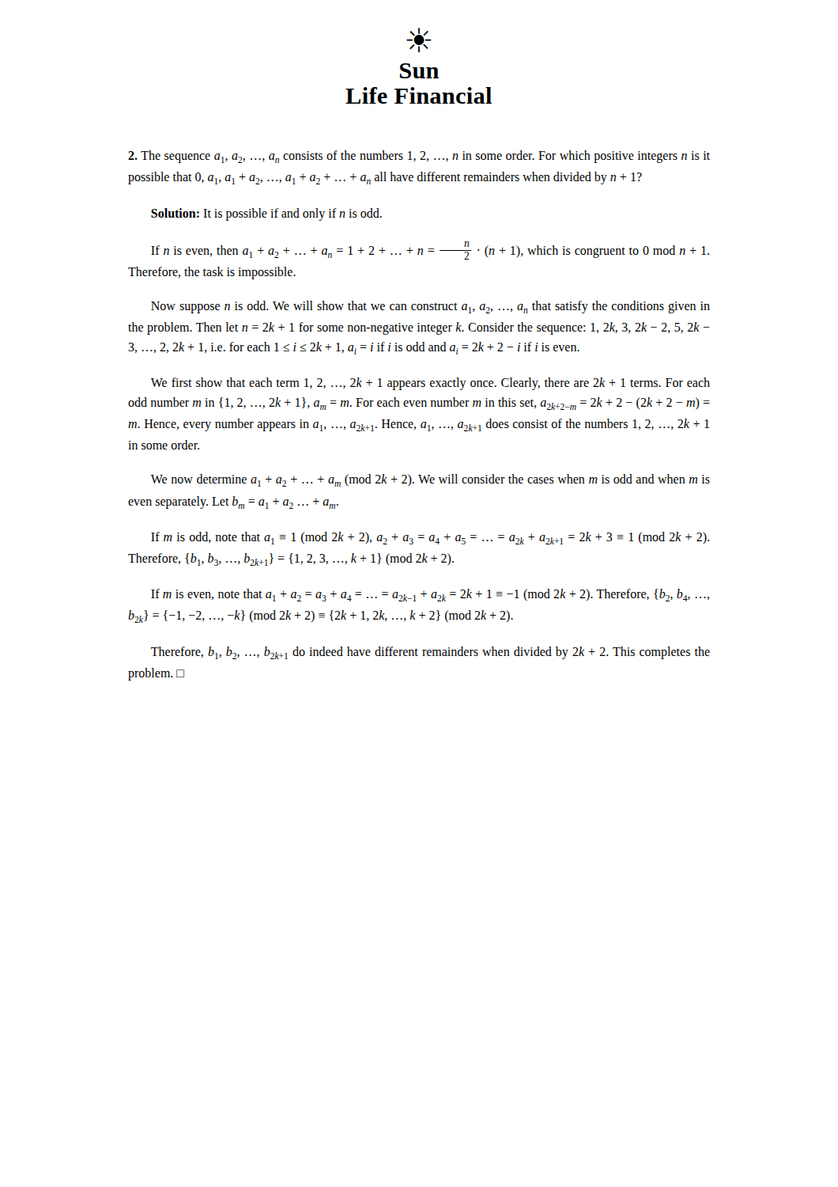☀
Sun
Life Financial
2. The sequence a1, a2, …, an consists of the numbers 1, 2, …, n in some order. For which positive integers n is it possible that 0, a1, a1 + a2, …, a1 + a2 + … + an all have different remainders when divided by n + 1?
Solution: It is possible if and only if n is odd.
If n is even, then a1 + a2 + … + an = 1 + 2 + … + n = n 2 · (n + 1), which is congruent to 0 mod n + 1. Therefore, the task is impossible.
Now suppose n is odd. We will show that we can construct a1, a2, …, an that satisfy the conditions given in the problem. Then let n = 2k + 1 for some non-negative integer k. Consider the sequence: 1, 2k, 3, 2k − 2, 5, 2k − 3, …, 2, 2k + 1, i.e. for each 1 ≤ i ≤ 2k + 1, ai = i if i is odd and ai = 2k + 2 − i if i is even.
We first show that each term 1, 2, …, 2k + 1 appears exactly once. Clearly, there are 2k + 1 terms. For each odd number m in {1, 2, …, 2k + 1}, am = m. For each even number m in this set, a2k+2−m = 2k + 2 − (2k + 2 − m) = m. Hence, every number appears in a1, …, a2k+1. Hence, a1, …, a2k+1 does consist of the numbers 1, 2, …, 2k + 1 in some order.
We now determine a1 + a2 + … + am (mod 2k + 2). We will consider the cases when m is odd and when m is even separately. Let bm = a1 + a2 … + am.
If m is odd, note that a1 ≡ 1 (mod 2k + 2), a2 + a3 = a4 + a5 = … = a2k + a2k+1 = 2k + 3 ≡ 1 (mod 2k + 2). Therefore, {b1, b3, …, b2k+1} = {1, 2, 3, …, k + 1} (mod 2k + 2).
If m is even, note that a1 + a2 = a3 + a4 = … = a2k−1 + a2k = 2k + 1 ≡ −1 (mod 2k + 2). Therefore, {b2, b4, …, b2k} = {−1, −2, …, −k} (mod 2k + 2) ≡ {2k + 1, 2k, …, k + 2} (mod 2k + 2).
Therefore, b1, b2, …, b2k+1 do indeed have different remainders when divided by 2k + 2. This completes the problem. □